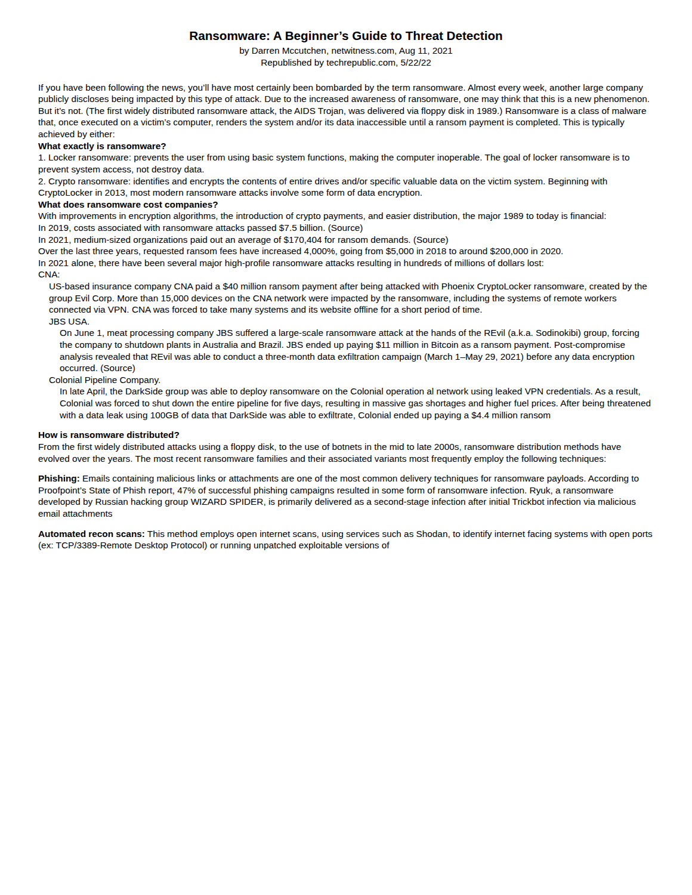Ransomware: A Beginner’s Guide to Threat Detection
by Darren Mccutchen, netwitness.com, Aug 11, 2021
Republished by techrepublic.com, 5/22/22
If you have been following the news, you’ll have most certainly been bombarded by the term ransomware. Almost every week, another large company publicly discloses being impacted by this type of attack. Due to the increased awareness of ransomware, one may think that this is a new phenomenon. But it’s not. (The first widely distributed ransomware attack, the AIDS Trojan, was delivered via floppy disk in 1989.) Ransomware is a class of malware that, once executed on a victim’s computer, renders the system and/or its data inaccessible until a ransom payment is completed. This is typically achieved by either:
What exactly is ransomware?
1. Locker ransomware: prevents the user from using basic system functions, making the computer inoperable. The goal of locker ransomware is to prevent system access, not destroy data.
2. Crypto ransomware: identifies and encrypts the contents of entire drives and/or specific valuable data on the victim system. Beginning with CryptoLocker in 2013, most modern ransomware attacks involve some form of data encryption.
What does ransomware cost companies?
With improvements in encryption algorithms, the introduction of crypto payments, and easier distribution, the major 1989 to today is financial:
In 2019, costs associated with ransomware attacks passed $7.5 billion. (Source)
In 2021, medium-sized organizations paid out an average of $170,404 for ransom demands. (Source)
Over the last three years, requested ransom fees have increased 4,000%, going from $5,000 in 2018 to around $200,000 in 2020.
In 2021 alone, there have been several major high-profile ransomware attacks resulting in hundreds of millions of dollars lost:
CNA:
US-based insurance company CNA paid a $40 million ransom payment after being attacked with Phoenix CryptoLocker ransomware, created by the group Evil Corp. More than 15,000 devices on the CNA network were impacted by the ransomware, including the systems of remote workers connected via VPN. CNA was forced to take many systems and its website offline for a short period of time.
JBS USA.
On June 1, meat processing company JBS suffered a large-scale ransomware attack at the hands of the REvil (a.k.a. Sodinokibi) group, forcing the company to shutdown plants in Australia and Brazil. JBS ended up paying $11 million in Bitcoin as a ransom payment. Post-compromise analysis revealed that REvil was able to conduct a three-month data exfiltration campaign (March 1–May 29, 2021) before any data encryption occurred. (Source)
Colonial Pipeline Company.
In late April, the DarkSide group was able to deploy ransomware on the Colonial operation al network using leaked VPN credentials. As a result, Colonial was forced to shut down the entire pipeline for five days, resulting in massive gas shortages and higher fuel prices. After being threatened with a data leak using 100GB of data that DarkSide was able to exfiltrate, Colonial ended up paying a $4.4 million ransom
How is ransomware distributed?
From the first widely distributed attacks using a floppy disk, to the use of botnets in the mid to late 2000s, ransomware distribution methods have evolved over the years. The most recent ransomware families and their associated variants most frequently employ the following techniques:
Phishing: Emails containing malicious links or attachments are one of the most common delivery techniques for ransomware payloads. According to Proofpoint’s State of Phish report, 47% of successful phishing campaigns resulted in some form of ransomware infection. Ryuk, a ransomware developed by Russian hacking group WIZARD SPIDER, is primarily delivered as a second-stage infection after initial Trickbot infection via malicious email attachments
Automated recon scans: This method employs open internet scans, using services such as Shodan, to identify internet facing systems with open ports (ex: TCP/3389-Remote Desktop Protocol) or running unpatched exploitable versions of